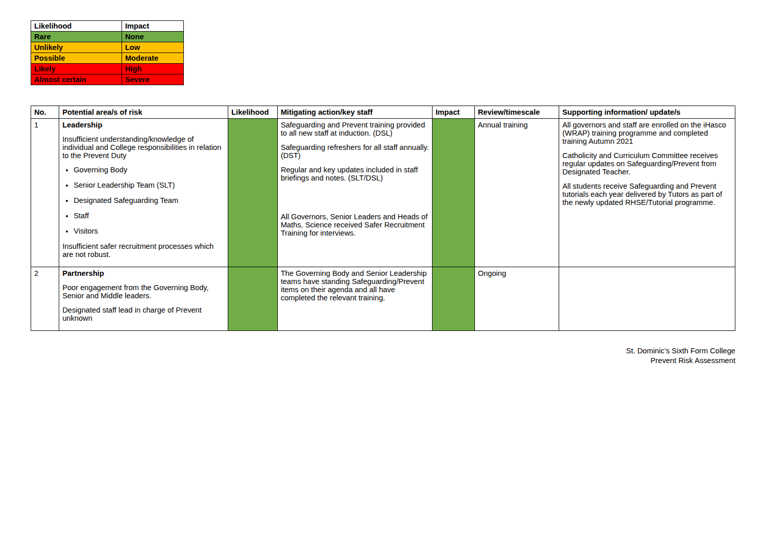| Likelihood | Impact |
| --- | --- |
| Rare | None |
| Unlikely | Low |
| Possible | Moderate |
| Likely | High |
| Almost certain | Severe |
| No. | Potential area/s of risk | Likelihood | Mitigating action/key staff | Impact | Review/timescale | Supporting information/ update/s |
| --- | --- | --- | --- | --- | --- | --- |
| 1 | Leadership Insufficient understanding/knowledge of individual and College responsibilities in relation to the Prevent Duty Governing Body Senior Leadership Team (SLT) Designated Safeguarding Team Staff Visitors Insufficient safer recruitment processes which are not robust. | | Safeguarding and Prevent training provided to all new staff at induction. (DSL) Safeguarding refreshers for all staff annually. (DST) Regular and key updates included in staff briefings and notes. (SLT/DSL) All Governors, Senior Leaders and Heads of Maths, Science received Safer Recruitment Training for interviews. | | Annual training | All governors and staff are enrolled on the iHasco (WRAP) training programme and completed training Autumn 2021 Catholicity and Curriculum Committee receives regular updates on Safeguarding/Prevent from Designated Teacher. All students receive Safeguarding and Prevent tutorials each year delivered by Tutors as part of the newly updated RHSE/Tutorial programme. |
| 2 | Partnership Poor engagement from the Governing Body, Senior and Middle leaders. Designated staff lead in charge of Prevent unknown | | The Governing Body and Senior Leadership teams have standing Safeguarding/Prevent items on their agenda and all have completed the relevant training. | | Ongoing | |
St. Dominic’s Sixth Form College
Prevent Risk Assessment